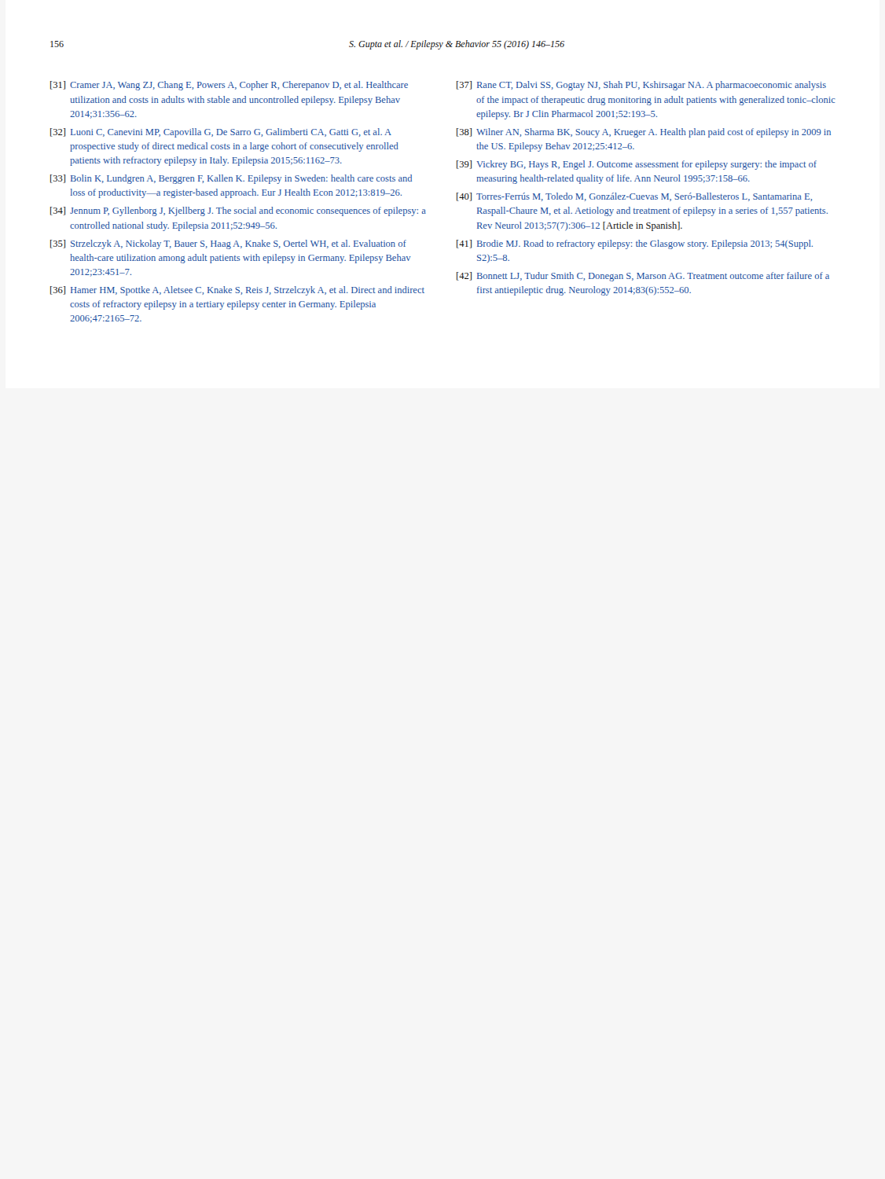156 S. Gupta et al. / Epilepsy & Behavior 55 (2016) 146–156
[31] Cramer JA, Wang ZJ, Chang E, Powers A, Copher R, Cherepanov D, et al. Healthcare utilization and costs in adults with stable and uncontrolled epilepsy. Epilepsy Behav 2014;31:356–62.
[32] Luoni C, Canevini MP, Capovilla G, De Sarro G, Galimberti CA, Gatti G, et al. A prospective study of direct medical costs in a large cohort of consecutively enrolled patients with refractory epilepsy in Italy. Epilepsia 2015;56:1162–73.
[33] Bolin K, Lundgren A, Berggren F, Kallen K. Epilepsy in Sweden: health care costs and loss of productivity—a register-based approach. Eur J Health Econ 2012;13:819–26.
[34] Jennum P, Gyllenborg J, Kjellberg J. The social and economic consequences of epilepsy: a controlled national study. Epilepsia 2011;52:949–56.
[35] Strzelczyk A, Nickolay T, Bauer S, Haag A, Knake S, Oertel WH, et al. Evaluation of health-care utilization among adult patients with epilepsy in Germany. Epilepsy Behav 2012;23:451–7.
[36] Hamer HM, Spottke A, Aletsee C, Knake S, Reis J, Strzelczyk A, et al. Direct and indirect costs of refractory epilepsy in a tertiary epilepsy center in Germany. Epilepsia 2006;47:2165–72.
[37] Rane CT, Dalvi SS, Gogtay NJ, Shah PU, Kshirsagar NA. A pharmacoeconomic analysis of the impact of therapeutic drug monitoring in adult patients with generalized tonic–clonic epilepsy. Br J Clin Pharmacol 2001;52:193–5.
[38] Wilner AN, Sharma BK, Soucy A, Krueger A. Health plan paid cost of epilepsy in 2009 in the US. Epilepsy Behav 2012;25:412–6.
[39] Vickrey BG, Hays R, Engel J. Outcome assessment for epilepsy surgery: the impact of measuring health-related quality of life. Ann Neurol 1995;37:158–66.
[40] Torres-Ferrús M, Toledo M, González-Cuevas M, Seró-Ballesteros L, Santamarina E, Raspall-Chaure M, et al. Aetiology and treatment of epilepsy in a series of 1,557 patients. Rev Neurol 2013;57(7):306–12 [Article in Spanish].
[41] Brodie MJ. Road to refractory epilepsy: the Glasgow story. Epilepsia 2013; 54(Suppl. S2):5–8.
[42] Bonnett LJ, Tudur Smith C, Donegan S, Marson AG. Treatment outcome after failure of a first antiepileptic drug. Neurology 2014;83(6):552–60.